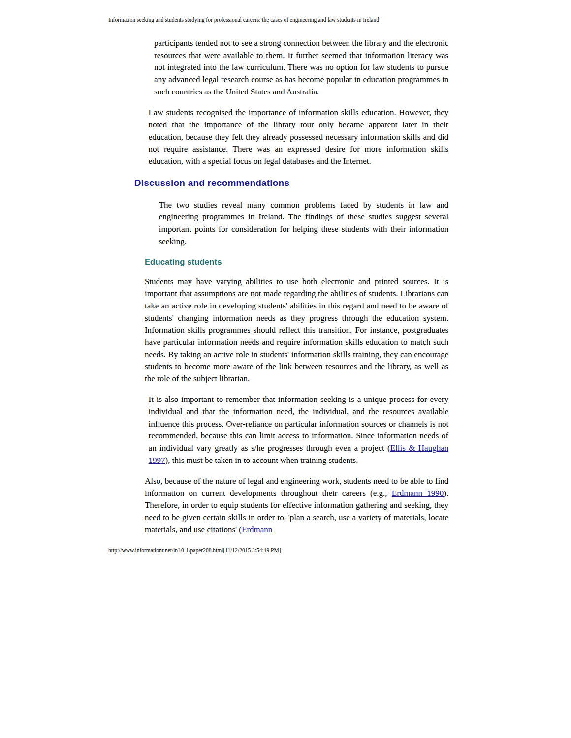Information seeking and students studying for professional careers: the cases of engineering and law students in Ireland
participants tended not to see a strong connection between the library and the electronic resources that were available to them. It further seemed that information literacy was not integrated into the law curriculum. There was no option for law students to pursue any advanced legal research course as has become popular in education programmes in such countries as the United States and Australia.
Law students recognised the importance of information skills education. However, they noted that the importance of the library tour only became apparent later in their education, because they felt they already possessed necessary information skills and did not require assistance. There was an expressed desire for more information skills education, with a special focus on legal databases and the Internet.
Discussion and recommendations
The two studies reveal many common problems faced by students in law and engineering programmes in Ireland. The findings of these studies suggest several important points for consideration for helping these students with their information seeking.
Educating students
Students may have varying abilities to use both electronic and printed sources. It is important that assumptions are not made regarding the abilities of students. Librarians can take an active role in developing students' abilities in this regard and need to be aware of students' changing information needs as they progress through the education system. Information skills programmes should reflect this transition. For instance, postgraduates have particular information needs and require information skills education to match such needs. By taking an active role in students' information skills training, they can encourage students to become more aware of the link between resources and the library, as well as the role of the subject librarian.
It is also important to remember that information seeking is a unique process for every individual and that the information need, the individual, and the resources available influence this process. Over-reliance on particular information sources or channels is not recommended, because this can limit access to information. Since information needs of an individual vary greatly as s/he progresses through even a project (Ellis & Haughan 1997), this must be taken in to account when training students.
Also, because of the nature of legal and engineering work, students need to be able to find information on current developments throughout their careers (e.g., Erdmann 1990). Therefore, in order to equip students for effective information gathering and seeking, they need to be given certain skills in order to, 'plan a search, use a variety of materials, locate materials, and use citations' (Erdmann
http://www.informationr.net/ir/10-1/paper208.html[11/12/2015 3:54:49 PM]